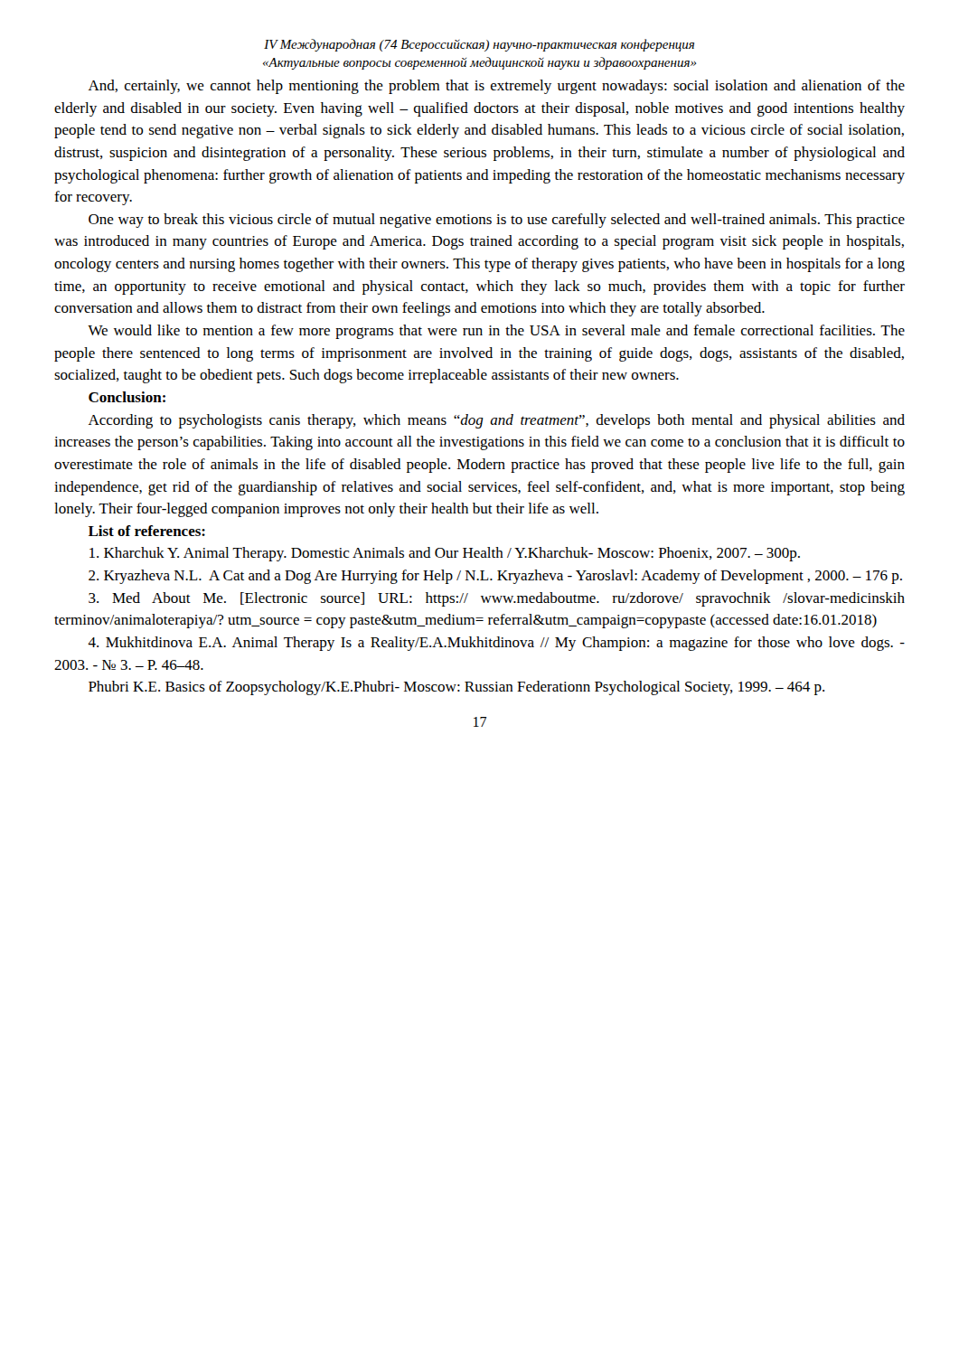IV Международная (74 Всероссийская) научно-практическая конференция
«Актуальные вопросы современной медицинской науки и здравоохранения»
And, certainly, we cannot help mentioning the problem that is extremely urgent nowadays: social isolation and alienation of the elderly and disabled in our society. Even having well – qualified doctors at their disposal, noble motives and good intentions healthy people tend to send negative non – verbal signals to sick elderly and disabled humans. This leads to a vicious circle of social isolation, distrust, suspicion and disintegration of a personality. These serious problems, in their turn, stimulate a number of physiological and psychological phenomena: further growth of alienation of patients and impeding the restoration of the homeostatic mechanisms necessary for recovery.
One way to break this vicious circle of mutual negative emotions is to use carefully selected and well-trained animals. This practice was introduced in many countries of Europe and America. Dogs trained according to a special program visit sick people in hospitals, oncology centers and nursing homes together with their owners. This type of therapy gives patients, who have been in hospitals for a long time, an opportunity to receive emotional and physical contact, which they lack so much, provides them with a topic for further conversation and allows them to distract from their own feelings and emotions into which they are totally absorbed.
We would like to mention a few more programs that were run in the USA in several male and female correctional facilities. The people there sentenced to long terms of imprisonment are involved in the training of guide dogs, dogs, assistants of the disabled, socialized, taught to be obedient pets. Such dogs become irreplaceable assistants of their new owners.
Conclusion:
According to psychologists canis therapy, which means “dog and treatment”, develops both mental and physical abilities and increases the person’s capabilities. Taking into account all the investigations in this field we can come to a conclusion that it is difficult to overestimate the role of animals in the life of disabled people. Modern practice has proved that these people live life to the full, gain independence, get rid of the guardianship of relatives and social services, feel self-confident, and, what is more important, stop being lonely. Their four-legged companion improves not only their health but their life as well.
List of references:
1. Kharchuk Y. Animal Therapy. Domestic Animals and Our Health / Y.Kharchuk- Moscow: Phoenix, 2007. – 300p.
2. Kryazheva N.L. A Cat and a Dog Are Hurrying for Help / N.L. Kryazheva - Yaroslavl: Academy of Development , 2000. – 176 p.
3. Med About Me. [Electronic source] URL: https:// www.medaboutme. ru/zdorove/ spravochnik /slovar-medicinskih terminov/animaloterapiya/? utm_source = copy paste&utm_medium= referral&utm_campaign=copypaste (accessed date:16.01.2018)
4. Mukhitdinova E.A. Animal Therapy Is a Reality/E.A.Mukhitdinova // My Champion: a magazine for those who love dogs. - 2003. - № 3. – P. 46–48.
Phubri K.E. Basics of Zoopsychology/K.E.Phubri- Moscow: Russian Federationn Psychological Society, 1999. – 464 p.
17